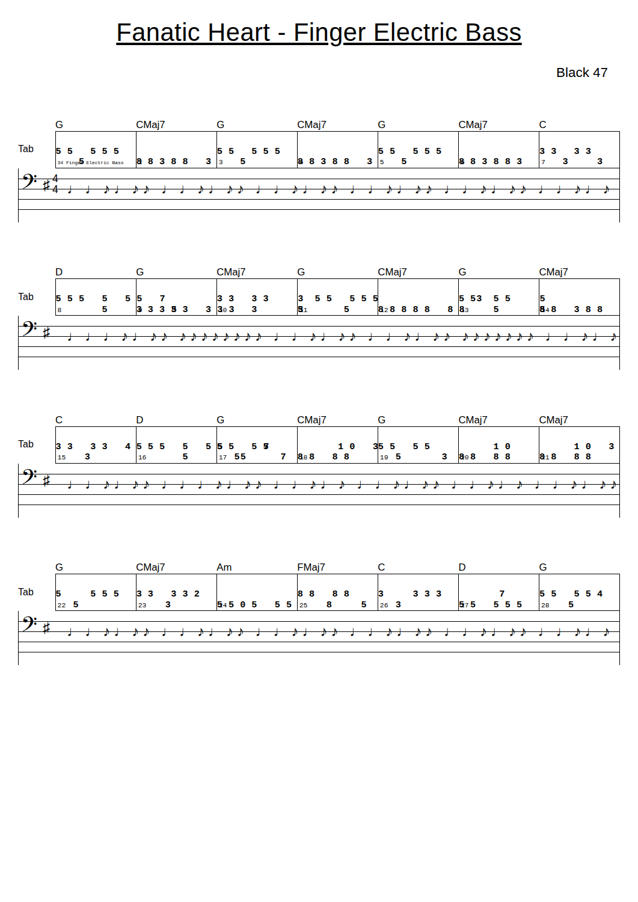Fanatic Heart - Finger Electric Bass
Black 47
| | G | CMaj7 | G | CMaj7 | G | CMaj7 | C |
| Tab | 5 5 5 5 5 5 34 Finger Electric Bass | 8 8 3 8 8 3 2 | 5 5 5 5 5 5 3 | 8 8 3 8 8 3 4 | 5 5 5 5 5 5 5 | 8 8 3 8 8 3 6 | 3 3 3 3 3 3 7 |
𝄢 ♯ 4
4 ♩♩♪♩♪♪ ♩♩♪♩♪♪ ♩♩♪♩♪♪ ♩♩♪♩♪♪ ♩♩♪♩♪♪ ♩♩♪♩♪ ♩♩♪♩♪
| | D | G | CMaj7 | G | CMaj7 | G | CMaj7 |
| Tab | 5 5 5 5 5 5 7 5 5 8 | 3 3 3 3 3 3 3 3 9 | 3 3 3 3 3 3 3 10 | 5 5 5 5 5 5 5 11 | 3 8 8 8 8 8 8 8 12 | 5 5 5 5 5 5 5 13 | 3 8 8 3 8 8 14 |
𝄢 ♯ ♩♩♩♪♩♪♪ ♪♪♪♪♪♪♪♪ ♩♩♪♩♪♪ ♩♩♪♩♪♪ ♪♪♪♪♪♪♪ ♩♩♪♩♪♪ ♩♩♪♩♪
| | C | D | G | CMaj7 | G | CMaj7 | CMaj7 |
| Tab | 3 3 3 3 4 3 15 | 5 5 5 5 5 5 7 5 5 16 | 5 5 5 5 5 7 17 | 1 0 3 8 8 8 8 18 | 5 5 5 5 5 3 19 | 1 0 8 8 8 8 20 | 1 0 3 8 8 8 8 21 |
𝄢 ♯ ♩♩♪♩♪♪ ♩♩♩♪♩♪♪ ♩♩♪♩♪ ♩♩♪♩♪♪ ♩♩♪♩♪ ♩♩♪♩♪♪ ♩♩♪♩♪♪
| | G | CMaj7 | Am | FMaj7 | C | D | G |
| Tab | 5 5 5 5 5 22 | 3 3 3 3 2 3 23 | 5 5 0 5 5 5 24 | 8 8 8 8 8 5 25 | 3 3 3 3 3 26 | 7 5 5 5 5 5 27 | 5 5 5 5 4 5 28 |
𝄢 ♯ ♩♩♪♩♪♪ ♩♩♪♩♪♪ ♩♩♪♩♪♪ ♩♩♪♩♪♪ ♩♩♪♩♪♪ ♩♩♪♩♪ ♩♩♪♩♪♯